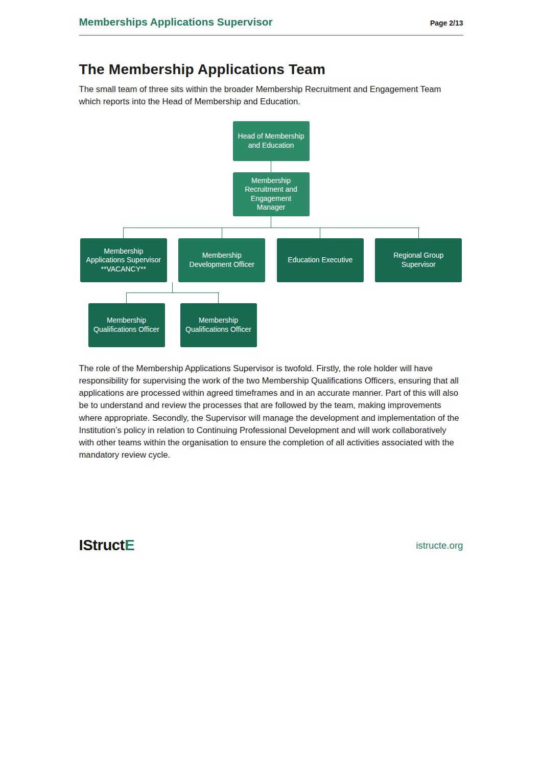Memberships Applications Supervisor
Page 2/13
The Membership Applications Team
The small team of three sits within the broader Membership Recruitment and Engagement Team which reports into the Head of Membership and Education.
Head of Membership and Education
Membership Recruitment and Engagement Manager
Membership Applications Supervisor **VACANCY**
Membership Development Officer
Education Executive
Regional Group Supervisor
Membership Qualifications Officer
Membership Qualifications Officer
The role of the Membership Applications Supervisor is twofold. Firstly, the role holder will have responsibility for supervising the work of the two Membership Qualifications Officers, ensuring that all applications are processed within agreed timeframes and in an accurate manner. Part of this will also be to understand and review the processes that are followed by the team, making improvements where appropriate. Secondly, the Supervisor will manage the development and implementation of the Institution’s policy in relation to Continuing Professional Development and will work collaboratively with other teams within the organisation to ensure the completion of all activities associated with the mandatory review cycle.
IStructE
istructe.org